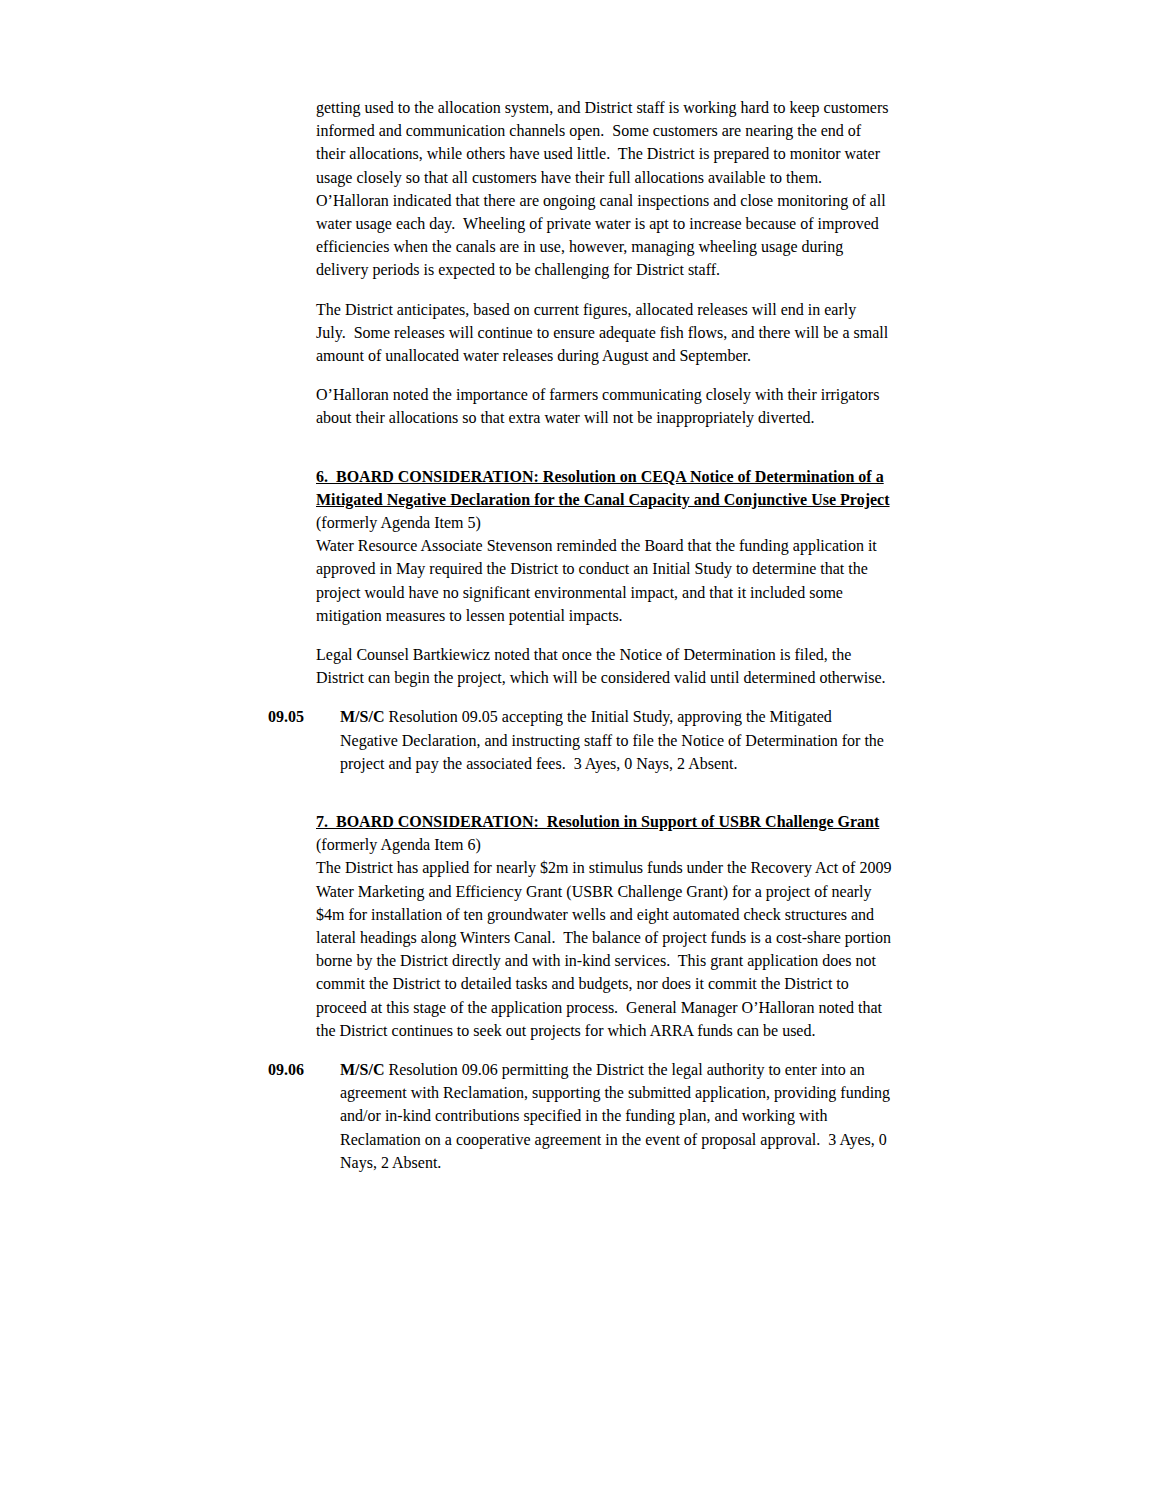getting used to the allocation system, and District staff is working hard to keep customers informed and communication channels open. Some customers are nearing the end of their allocations, while others have used little. The District is prepared to monitor water usage closely so that all customers have their full allocations available to them. O’Halloran indicated that there are ongoing canal inspections and close monitoring of all water usage each day. Wheeling of private water is apt to increase because of improved efficiencies when the canals are in use, however, managing wheeling usage during delivery periods is expected to be challenging for District staff.
The District anticipates, based on current figures, allocated releases will end in early July. Some releases will continue to ensure adequate fish flows, and there will be a small amount of unallocated water releases during August and September.
O’Halloran noted the importance of farmers communicating closely with their irrigators about their allocations so that extra water will not be inappropriately diverted.
6. BOARD CONSIDERATION: Resolution on CEQA Notice of Determination of a Mitigated Negative Declaration for the Canal Capacity and Conjunctive Use Project
(formerly Agenda Item 5)
Water Resource Associate Stevenson reminded the Board that the funding application it approved in May required the District to conduct an Initial Study to determine that the project would have no significant environmental impact, and that it included some mitigation measures to lessen potential impacts.
Legal Counsel Bartkiewicz noted that once the Notice of Determination is filed, the District can begin the project, which will be considered valid until determined otherwise.
09.05
M/S/C Resolution 09.05 accepting the Initial Study, approving the Mitigated Negative Declaration, and instructing staff to file the Notice of Determination for the project and pay the associated fees. 3 Ayes, 0 Nays, 2 Absent.
7. BOARD CONSIDERATION: Resolution in Support of USBR Challenge Grant
(formerly Agenda Item 6)
The District has applied for nearly $2m in stimulus funds under the Recovery Act of 2009 Water Marketing and Efficiency Grant (USBR Challenge Grant) for a project of nearly $4m for installation of ten groundwater wells and eight automated check structures and lateral headings along Winters Canal. The balance of project funds is a cost-share portion borne by the District directly and with in-kind services. This grant application does not commit the District to detailed tasks and budgets, nor does it commit the District to proceed at this stage of the application process. General Manager O’Halloran noted that the District continues to seek out projects for which ARRA funds can be used.
09.06
M/S/C Resolution 09.06 permitting the District the legal authority to enter into an agreement with Reclamation, supporting the submitted application, providing funding and/or in-kind contributions specified in the funding plan, and working with Reclamation on a cooperative agreement in the event of proposal approval. 3 Ayes, 0 Nays, 2 Absent.